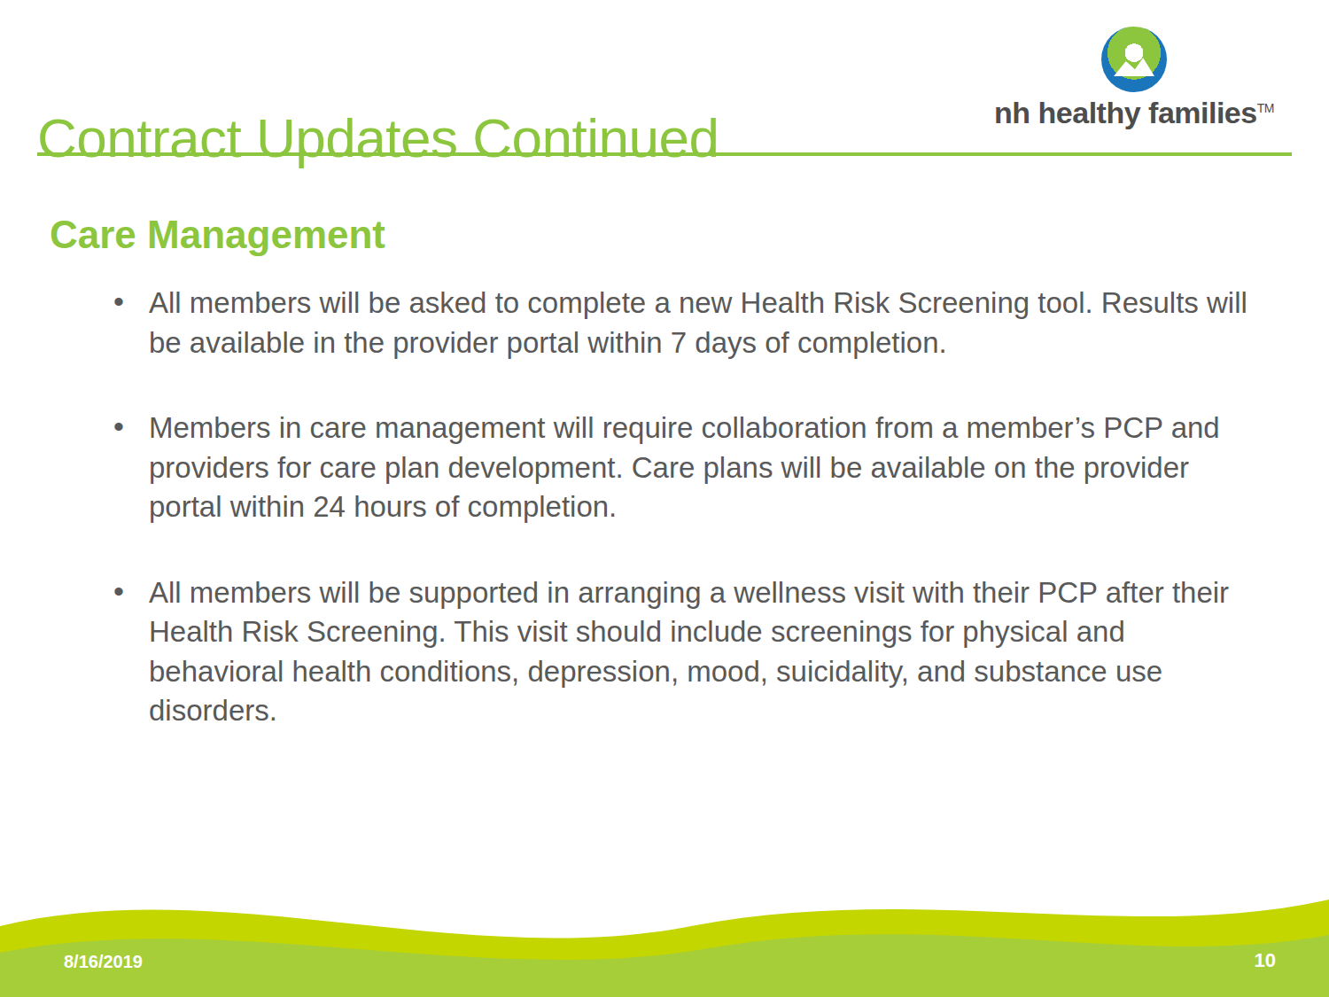Contract Updates Continued
nh healthy familiesTM
Care Management
All members will be asked to complete a new Health Risk Screening tool. Results will be available in the provider portal within 7 days of completion.
Members in care management will require collaboration from a member’s PCP and providers for care plan development. Care plans will be available on the provider portal within 24 hours of completion.
All members will be supported in arranging a wellness visit with their PCP after their Health Risk Screening. This visit should include screenings for physical and behavioral health conditions, depression, mood, suicidality, and substance use disorders.
8/16/2019
10